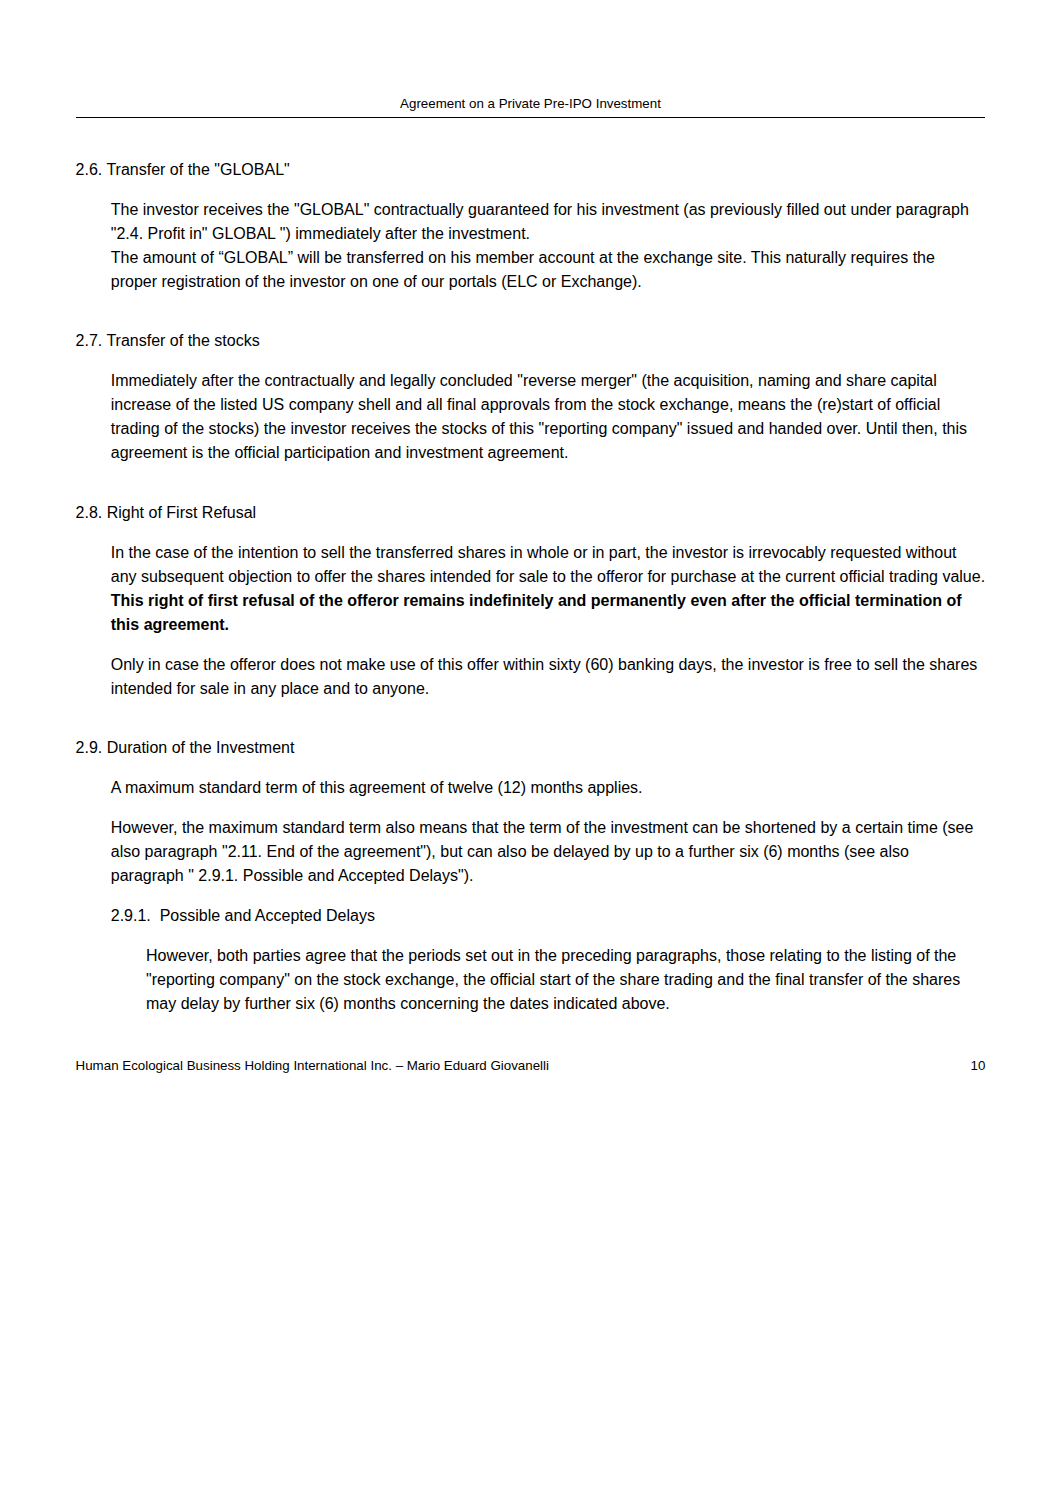Agreement on a Private Pre-IPO Investment
2.6. Transfer of the "GLOBAL"
The investor receives the "GLOBAL" contractually guaranteed for his investment (as previously filled out under paragraph "2.4. Profit in" GLOBAL ") immediately after the investment.
The amount of “GLOBAL” will be transferred on his member account at the exchange site. This naturally requires the proper registration of the investor on one of our portals (ELC or Exchange).
2.7. Transfer of the stocks
Immediately after the contractually and legally concluded "reverse merger" (the acquisition, naming and share capital increase of the listed US company shell and all final approvals from the stock exchange, means the (re)start of official trading of the stocks) the investor receives the stocks of this "reporting company" issued and handed over. Until then, this agreement is the official participation and investment agreement.
2.8. Right of First Refusal
In the case of the intention to sell the transferred shares in whole or in part, the investor is irrevocably requested without any subsequent objection to offer the shares intended for sale to the offeror for purchase at the current official trading value.
This right of first refusal of the offeror remains indefinitely and permanently even after the official termination of this agreement.
Only in case the offeror does not make use of this offer within sixty (60) banking days, the investor is free to sell the shares intended for sale in any place and to anyone.
2.9. Duration of the Investment
A maximum standard term of this agreement of twelve (12) months applies.
However, the maximum standard term also means that the term of the investment can be shortened by a certain time (see also paragraph "2.11. End of the agreement"), but can also be delayed by up to a further six (6) months (see also paragraph " 2.9.1. Possible and Accepted Delays").
2.9.1. Possible and Accepted Delays
However, both parties agree that the periods set out in the preceding paragraphs, those relating to the listing of the "reporting company" on the stock exchange, the official start of the share trading and the final transfer of the shares may delay by further six (6) months concerning the dates indicated above.
Human Ecological Business Holding International Inc. – Mario Eduard Giovanelli 10